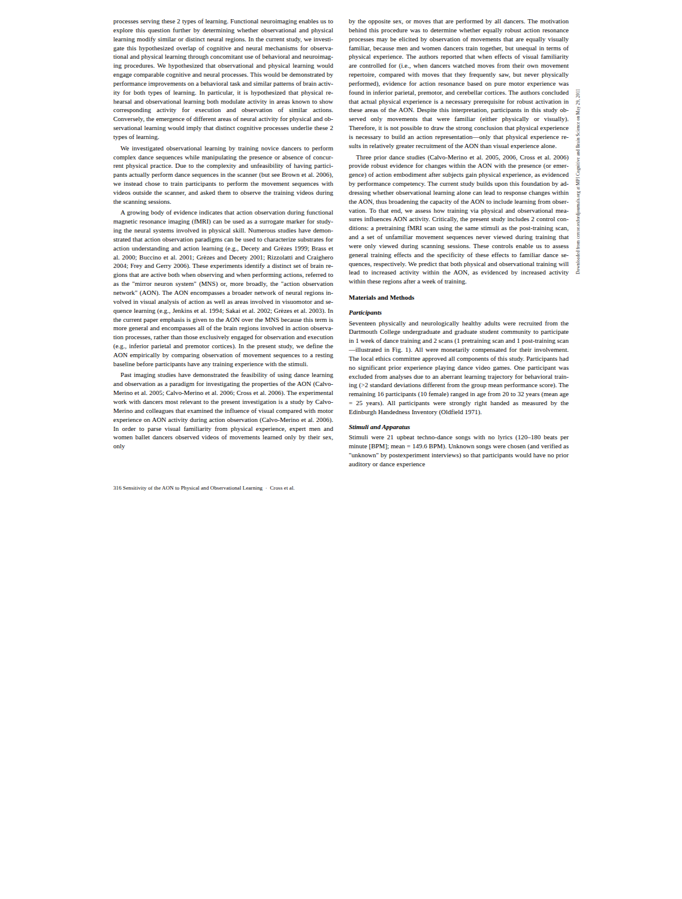Downloaded from cercor.oxfordjournals.org at MPI Cognitive and Brain Science on May 29, 2011
processes serving these 2 types of learning. Functional neuroimaging enables us to explore this question further by determining whether observational and physical learning modify similar or distinct neural regions. In the current study, we investigate this hypothesized overlap of cognitive and neural mechanisms for observational and physical learning through concomitant use of behavioral and neuroimaging procedures. We hypothesized that observational and physical learning would engage comparable cognitive and neural processes. This would be demonstrated by performance improvements on a behavioral task and similar patterns of brain activity for both types of learning. In particular, it is hypothesized that physical rehearsal and observational learning both modulate activity in areas known to show corresponding activity for execution and observation of similar actions. Conversely, the emergence of different areas of neural activity for physical and observational learning would imply that distinct cognitive processes underlie these 2 types of learning.
We investigated observational learning by training novice dancers to perform complex dance sequences while manipulating the presence or absence of concurrent physical practice. Due to the complexity and unfeasibility of having participants actually perform dance sequences in the scanner (but see Brown et al. 2006), we instead chose to train participants to perform the movement sequences with videos outside the scanner, and asked them to observe the training videos during the scanning sessions.
A growing body of evidence indicates that action observation during functional magnetic resonance imaging (fMRI) can be used as a surrogate marker for studying the neural systems involved in physical skill. Numerous studies have demonstrated that action observation paradigms can be used to characterize substrates for action understanding and action learning (e.g., Decety and Grèzes 1999; Brass et al. 2000; Buccino et al. 2001; Grèzes and Decety 2001; Rizzolatti and Craighero 2004; Frey and Gerry 2006). These experiments identify a distinct set of brain regions that are active both when observing and when performing actions, referred to as the "mirror neuron system" (MNS) or, more broadly, the "action observation network" (AON). The AON encompasses a broader network of neural regions involved in visual analysis of action as well as areas involved in visuomotor and sequence learning (e.g., Jenkins et al. 1994; Sakai et al. 2002; Grèzes et al. 2003). In the current paper emphasis is given to the AON over the MNS because this term is more general and encompasses all of the brain regions involved in action observation processes, rather than those exclusively engaged for observation and execution (e.g., inferior parietal and premotor cortices). In the present study, we define the AON empirically by comparing observation of movement sequences to a resting baseline before participants have any training experience with the stimuli.
Past imaging studies have demonstrated the feasibility of using dance learning and observation as a paradigm for investigating the properties of the AON (Calvo-Merino et al. 2005; Calvo-Merino et al. 2006; Cross et al. 2006). The experimental work with dancers most relevant to the present investigation is a study by Calvo-Merino and colleagues that examined the influence of visual compared with motor experience on AON activity during action observation (Calvo-Merino et al. 2006). In order to parse visual familiarity from physical experience, expert men and women ballet dancers observed videos of movements learned only by their sex, only
by the opposite sex, or moves that are performed by all dancers. The motivation behind this procedure was to determine whether equally robust action resonance processes may be elicited by observation of movements that are equally visually familiar, because men and women dancers train together, but unequal in terms of physical experience. The authors reported that when effects of visual familiarity are controlled for (i.e., when dancers watched moves from their own movement repertoire, compared with moves that they frequently saw, but never physically performed), evidence for action resonance based on pure motor experience was found in inferior parietal, premotor, and cerebellar cortices. The authors concluded that actual physical experience is a necessary prerequisite for robust activation in these areas of the AON. Despite this interpretation, participants in this study observed only movements that were familiar (either physically or visually). Therefore, it is not possible to draw the strong conclusion that physical experience is necessary to build an action representation—only that physical experience results in relatively greater recruitment of the AON than visual experience alone.
Three prior dance studies (Calvo-Merino et al. 2005, 2006, Cross et al. 2006) provide robust evidence for changes within the AON with the presence (or emergence) of action embodiment after subjects gain physical experience, as evidenced by performance competency. The current study builds upon this foundation by addressing whether observational learning alone can lead to response changes within the AON, thus broadening the capacity of the AON to include learning from observation. To that end, we assess how training via physical and observational measures influences AON activity. Critically, the present study includes 2 control conditions: a pretraining fMRI scan using the same stimuli as the post-training scan, and a set of unfamiliar movement sequences never viewed during training that were only viewed during scanning sessions. These controls enable us to assess general training effects and the specificity of these effects to familiar dance sequences, respectively. We predict that both physical and observational training will lead to increased activity within the AON, as evidenced by increased activity within these regions after a week of training.
Materials and Methods
Participants
Seventeen physically and neurologically healthy adults were recruited from the Dartmouth College undergraduate and graduate student community to participate in 1 week of dance training and 2 scans (1 pretraining scan and 1 post-training scan—illustrated in Fig. 1). All were monetarily compensated for their involvement. The local ethics committee approved all components of this study. Participants had no significant prior experience playing dance video games. One participant was excluded from analyses due to an aberrant learning trajectory for behavioral training (>2 standard deviations different from the group mean performance score). The remaining 16 participants (10 female) ranged in age from 20 to 32 years (mean age = 25 years). All participants were strongly right handed as measured by the Edinburgh Handedness Inventory (Oldfield 1971).
Stimuli and Apparatus
Stimuli were 21 upbeat techno-dance songs with no lyrics (120–180 beats per minute [BPM]; mean = 149.6 BPM). Unknown songs were chosen (and verified as "unknown" by postexperiment interviews) so that participants would have no prior auditory or dance experience
316 Sensitivity of the AON to Physical and Observational Learning · Cross et al.